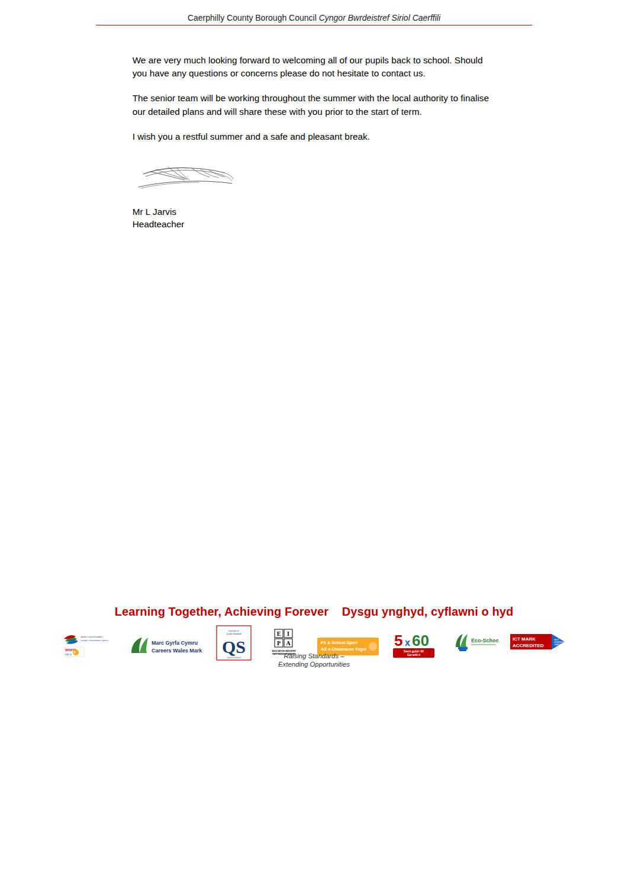Caerphilly County Borough Council Cyngor Bwrdeistref Siriol Caerffili
We are very much looking forward to welcoming all of our pupils back to school. Should you have any questions or concerns please do not hesitate to contact us.
The senior team will be working throughout the summer with the local authority to finalise our detailed plans and will share these with you prior to the start of term.
I wish you a restful summer and a safe and pleasant break.
Mr L Jarvis
Headteacher
Learning Together, Achieving Forever Dysgu ynghyd, cyflawni o hyd
sports council wales cyngor chwaraeon cymru SPORTS 5 MATCH
Marc Gyrfa Cymru Careers Wales Mark
Investors in Quality Standard QS Quality Standard
E I P A EDUCATION INDUSTRY PARTNERSHIP AWARD
PE & School Sport AG a Chwaraeon Ysgol
5 x 60 Ewch gyda'r llif Get with it
Eco-Schools
ICT MARK ACCREDITED NEXT GENERATION LEARNING
Raising Standards –
Extending Opportunities